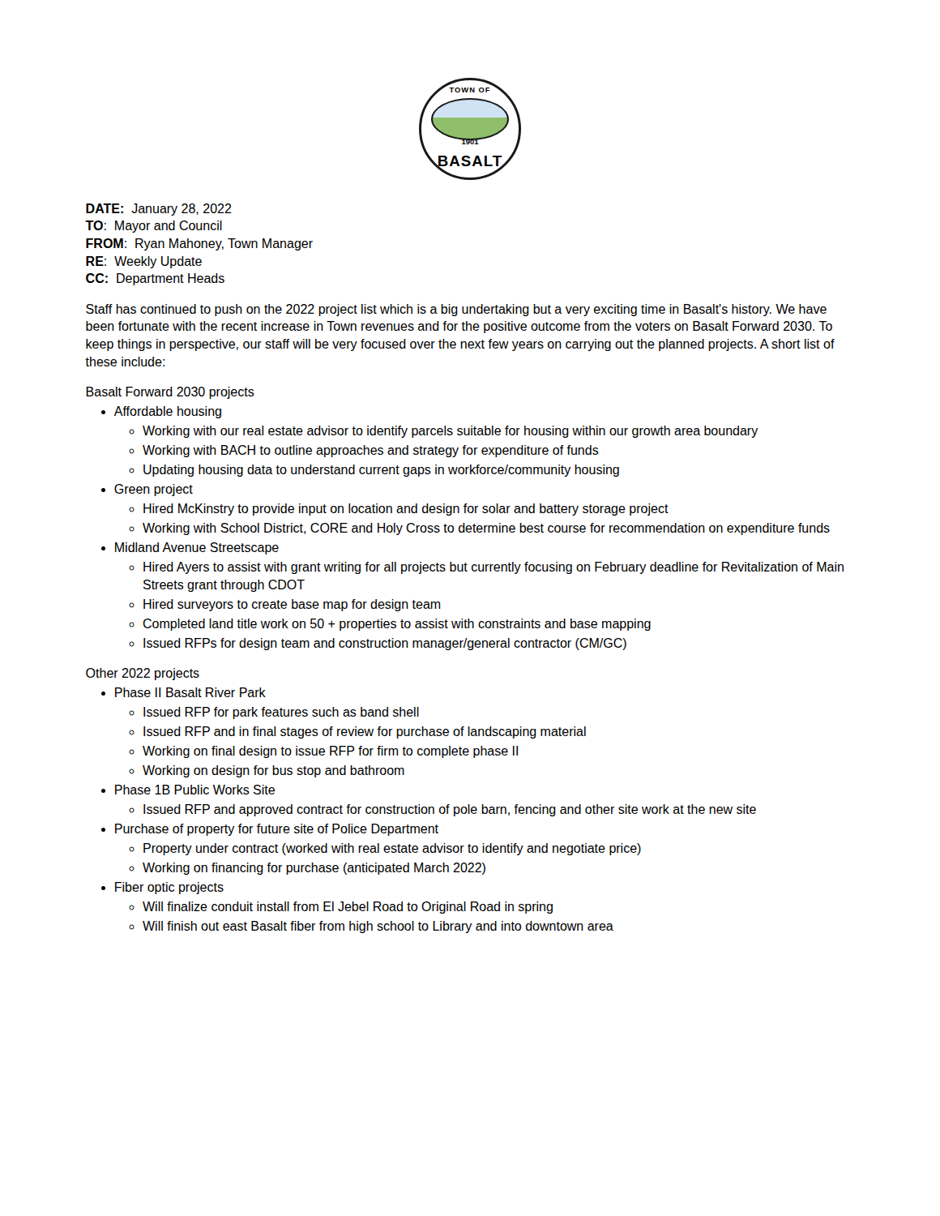TOWN OF
1901
BASALT
DATE: January 28, 2022
TO: Mayor and Council
FROM: Ryan Mahoney, Town Manager
RE: Weekly Update
CC: Department Heads
Staff has continued to push on the 2022 project list which is a big undertaking but a very exciting time in Basalt's history. We have been fortunate with the recent increase in Town revenues and for the positive outcome from the voters on Basalt Forward 2030. To keep things in perspective, our staff will be very focused over the next few years on carrying out the planned projects. A short list of these include:
Basalt Forward 2030 projects
Affordable housing
Working with our real estate advisor to identify parcels suitable for housing within our growth area boundary
Working with BACH to outline approaches and strategy for expenditure of funds
Updating housing data to understand current gaps in workforce/community housing
Green project
Hired McKinstry to provide input on location and design for solar and battery storage project
Working with School District, CORE and Holy Cross to determine best course for recommendation on expenditure funds
Midland Avenue Streetscape
Hired Ayers to assist with grant writing for all projects but currently focusing on February deadline for Revitalization of Main Streets grant through CDOT
Hired surveyors to create base map for design team
Completed land title work on 50 + properties to assist with constraints and base mapping
Issued RFPs for design team and construction manager/general contractor (CM/GC)
Other 2022 projects
Phase II Basalt River Park
Issued RFP for park features such as band shell
Issued RFP and in final stages of review for purchase of landscaping material
Working on final design to issue RFP for firm to complete phase II
Working on design for bus stop and bathroom
Phase 1B Public Works Site
Issued RFP and approved contract for construction of pole barn, fencing and other site work at the new site
Purchase of property for future site of Police Department
Property under contract (worked with real estate advisor to identify and negotiate price)
Working on financing for purchase (anticipated March 2022)
Fiber optic projects
Will finalize conduit install from El Jebel Road to Original Road in spring
Will finish out east Basalt fiber from high school to Library and into downtown area